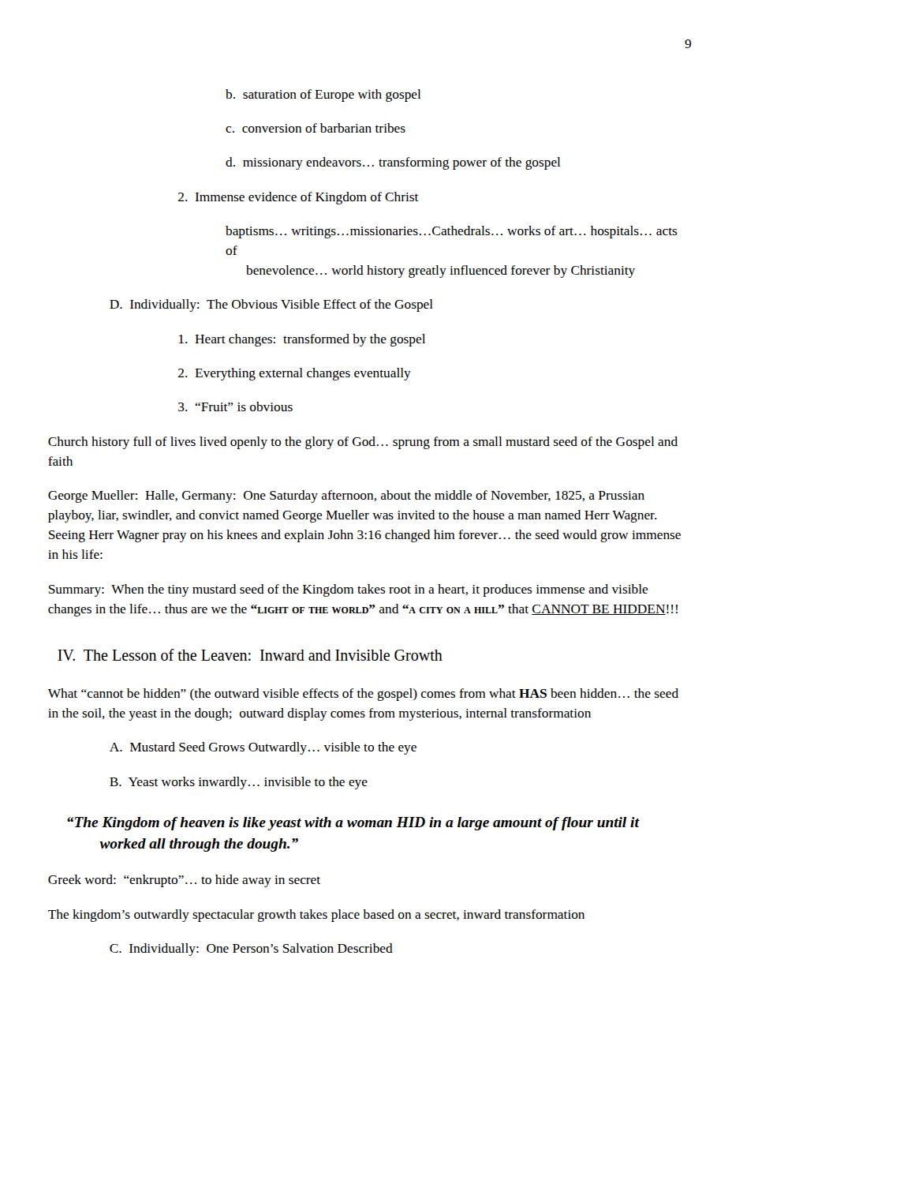9
b. saturation of Europe with gospel
c. conversion of barbarian tribes
d. missionary endeavors… transforming power of the gospel
2. Immense evidence of Kingdom of Christ
baptisms… writings…missionaries…Cathedrals… works of art… hospitals… acts of benevolence… world history greatly influenced forever by Christianity
D. Individually: The Obvious Visible Effect of the Gospel
1. Heart changes: transformed by the gospel
2. Everything external changes eventually
3. “Fruit” is obvious
Church history full of lives lived openly to the glory of God… sprung from a small mustard seed of the Gospel and faith
George Mueller: Halle, Germany: One Saturday afternoon, about the middle of November, 1825, a Prussian playboy, liar, swindler, and convict named George Mueller was invited to the house a man named Herr Wagner. Seeing Herr Wagner pray on his knees and explain John 3:16 changed him forever… the seed would grow immense in his life:
Summary: When the tiny mustard seed of the Kingdom takes root in a heart, it produces immense and visible changes in the life… thus are we the “light of the world” and “a city on a hill” that CANNOT BE HIDDEN!!!
IV. The Lesson of the Leaven: Inward and Invisible Growth
What “cannot be hidden” (the outward visible effects of the gospel) comes from what HAS been hidden… the seed in the soil, the yeast in the dough; outward display comes from mysterious, internal transformation
A. Mustard Seed Grows Outwardly… visible to the eye
B. Yeast works inwardly… invisible to the eye
“The Kingdom of heaven is like yeast with a woman HID in a large amount of flour until it worked all through the dough.”
Greek word: “enkrupto”… to hide away in secret
The kingdom’s outwardly spectacular growth takes place based on a secret, inward transformation
C. Individually: One Person’s Salvation Described